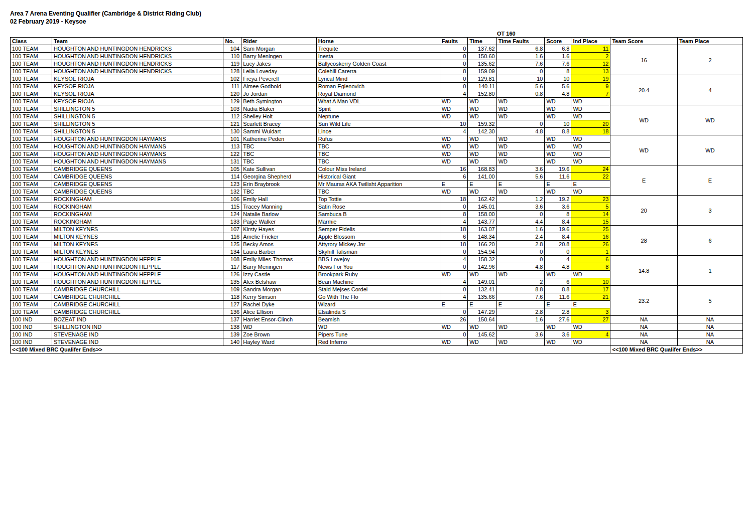Area 7 Arena Eventing Qualifier (Cambridge & District Riding Club)
02 February 2019 - Keysoe
| | | | | | | OT 160 | | | | |
| --- | --- | --- | --- | --- | --- | --- | --- | --- | --- | --- |
| Class | Team | No. | Rider | Horse | Faults | Time | Time Faults | Score | Ind Place | Team Score | Team Place |
| 100 TEAM | HOUGHTON AND HUNTINGDON HENDRICKS | 104 | Sam Morgan | Trequite | 0 | 137.62 | 6.8 | 6.8 | 11 | 16 | 2 |
| 100 TEAM | HOUGHTON AND HUNTINGDON HENDRICKS | 110 | Barry Meningen | Inesta | 0 | 150.60 | 1.6 | 1.6 | 2 |
| 100 TEAM | HOUGHTON AND HUNTINGDON HENDRICKS | 119 | Lucy Jakes | Ballycoskerry Golden Coast | 0 | 135.62 | 7.6 | 7.6 | 12 |
| 100 TEAM | HOUGHTON AND HUNTINGDON HENDRICKS | 128 | Leila Loveday | Colehill Carerra | 8 | 159.09 | 0 | 8 | 13 |
| 100 TEAM | KEYSOE RIOJA | 102 | Freya Peverell | Lyrical Mind | 0 | 129.81 | 10 | 10 | 19 | 20.4 | 4 |
| 100 TEAM | KEYSOE RIOJA | 111 | Aimee Godbold | Roman Eglenovich | 0 | 140.11 | 5.6 | 5.6 | 9 |
| 100 TEAM | KEYSOE RIOJA | 120 | Jo Jordan | Royal Diamond | 4 | 152.80 | 0.8 | 4.8 | 7 |
| 100 TEAM | KEYSOE RIOJA | 129 | Beth Symington | What A Man VDL | WD | WD | WD | WD | WD |
| 100 TEAM | SHILLINGTON 5 | 103 | Nadia Blaker | Spirit | WD | WD | WD | WD | WD | WD | WD |
| 100 TEAM | SHILLINGTON 5 | 112 | Shelley Holt | Neptune | WD | WD | WD | WD | WD |
| 100 TEAM | SHILLINGTON 5 | 121 | Scarlett Bracey | Sun Wild Life | 10 | 159.32 | 0 | 10 | 20 |
| 100 TEAM | SHILLINGTON 5 | 130 | Sammi Wuidart | Lince | 4 | 142.30 | 4.8 | 8.8 | 18 |
| 100 TEAM | HOUGHTON AND HUNTINGDON HAYMANS | 101 | Katherine Peden | Rufus | WD | WD | WD | WD | WD | WD | WD |
| 100 TEAM | HOUGHTON AND HUNTINGDON HAYMANS | 113 | TBC | TBC | WD | WD | WD | WD | WD |
| 100 TEAM | HOUGHTON AND HUNTINGDON HAYMANS | 122 | TBC | TBC | WD | WD | WD | WD | WD |
| 100 TEAM | HOUGHTON AND HUNTINGDON HAYMANS | 131 | TBC | TBC | WD | WD | WD | WD | WD |
| 100 TEAM | CAMBRIDGE QUEENS | 105 | Kate Sullivan | Colour Miss Ireland | 16 | 168.83 | 3.6 | 19.6 | 24 | E | E |
| 100 TEAM | CAMBRIDGE QUEENS | 114 | Georgina Shepherd | Historical Giant | 6 | 141.00 | 5.6 | 11.6 | 22 |
| 100 TEAM | CAMBRIDGE QUEENS | 123 | Erin Braybrook | Mr Mauras AKA Twilisht Apparition | E | E | E | E | E |
| 100 TEAM | CAMBRIDGE QUEENS | 132 | TBC | TBC | WD | WD | WD | WD | WD |
| 100 TEAM | ROCKINGHAM | 106 | Emily Hall | Top Tottie | 18 | 162.42 | 1.2 | 19.2 | 23 | 20 | 3 |
| 100 TEAM | ROCKINGHAM | 115 | Tracey Manning | Satin Rose | 0 | 145.01 | 3.6 | 3.6 | 5 |
| 100 TEAM | ROCKINGHAM | 124 | Natalie Barlow | Sambuca B | 8 | 158.00 | 0 | 8 | 14 |
| 100 TEAM | ROCKINGHAM | 133 | Paige Walker | Marmie | 4 | 143.77 | 4.4 | 8.4 | 15 |
| 100 TEAM | MILTON KEYNES | 107 | Kirsty Hayes | Semper Fidelis | 18 | 163.07 | 1.6 | 19.6 | 25 | 28 | 6 |
| 100 TEAM | MILTON KEYNES | 116 | Amelie Fricker | Apple Blossom | 6 | 148.34 | 2.4 | 8.4 | 16 |
| 100 TEAM | MILTON KEYNES | 125 | Becky Amos | Attyrory Mickey Jnr | 18 | 166.20 | 2.8 | 20.8 | 26 |
| 100 TEAM | MILTON KEYNES | 134 | Laura Barber | Skyhill Talisman | 0 | 154.94 | 0 | 0 | 1 |
| 100 TEAM | HOUGHTON AND HUNTINGDON HEPPLE | 108 | Emily Miles-Thomas | BBS Lovejoy | 4 | 158.32 | 0 | 4 | 6 | 14.8 | 1 |
| 100 TEAM | HOUGHTON AND HUNTINGDON HEPPLE | 117 | Barry Meningen | News For You | 0 | 142.96 | 4.8 | 4.8 | 8 |
| 100 TEAM | HOUGHTON AND HUNTINGDON HEPPLE | 126 | Izzy Castle | Brookpark Ruby | WD | WD | WD | WD | WD |
| 100 TEAM | HOUGHTON AND HUNTINGDON HEPPLE | 135 | Alex Belshaw | Bean Machine | 4 | 149.01 | 2 | 6 | 10 |
| 100 TEAM | CAMBRIDGE CHURCHILL | 109 | Sandra Morgan | Stald Mejses Cordel | 0 | 132.41 | 8.8 | 8.8 | 17 | 23.2 | 5 |
| 100 TEAM | CAMBRIDGE CHURCHILL | 118 | Kerry Simson | Go With The Flo | 4 | 135.66 | 7.6 | 11.6 | 21 |
| 100 TEAM | CAMBRIDGE CHURCHILL | 127 | Rachel Dyke | Wizard | E | E | E | E | E |
| 100 TEAM | CAMBRIDGE CHURCHILL | 136 | Alice Ellison | Elsalinda S | 0 | 147.29 | 2.8 | 2.8 | 3 |
| 100 IND | BOZEAT IND | 137 | Harriet Ensor-Clinch | Beamish | 26 | 150.64 | 1.6 | 27.6 | 27 | NA | NA |
| 100 IND | SHILLINGTON IND | 138 | WD | WD | WD | WD | WD | WD | WD | NA | NA |
| 100 IND | STEVENAGE IND | 139 | Zoe Brown | Pipers Tune | 0 | 145.62 | 3.6 | 3.6 | 4 | NA | NA |
| 100 IND | STEVENAGE IND | 140 | Hayley Ward | Red Inferno | WD | WD | WD | WD | WD | NA | NA |
| <<100 Mixed BRC Qualifer Ends>> | <<100 Mixed BRC Qualifer Ends>> |